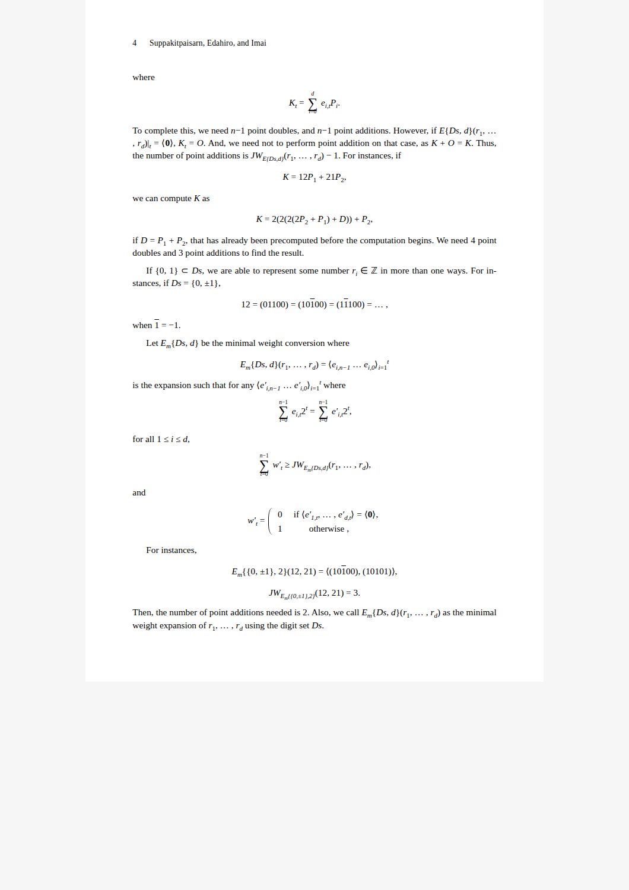4 Suppakitpaisarn, Edahiro, and Imai
where
Kt = d ∑ i=0 ei,tPi.
To complete this, we need n−1 point doubles, and n−1 point additions. However, if E{Ds, d}(r1, … , rd)|t = ⟨0⟩, Kt = O. And, we need not to perform point addition on that case, as K + O = K. Thus, the number of point additions is JWE{Ds,d}(r1, … , rd) − 1. For instances, if
K = 12P1 + 21P2,
we can compute K as
K = 2(2(2(2P2 + P1) + D)) + P2,
if D = P1 + P2, that has already been precomputed before the computation begins. We need 4 point doubles and 3 point additions to find the result.
If {0, 1} ⊂ Ds, we are able to represent some number ri ∈ ℤ in more than one ways. For instances, if Ds = {0, ±1},
12 = (01100) = (10100) = (11100) = … ,
when 1 = −1.
Let Em{Ds, d} be the minimal weight conversion where
Em{Ds, d}(r1, … , rd) = ⟨ei,n−1 … ei,0⟩i=1t
is the expansion such that for any ⟨e′i,n−1 … e′i,0⟩i=1t where
n−1 ∑ t=0 ei,t2t = n−1 ∑ t=0 e′i,t2t,
for all 1 ≤ i ≤ d,
n−1 ∑ t=0 w′t ≥ JWEm{Ds,d}(r1, … , rd),
and
w′t =
| 0 | if ⟨ e′ 1,t , … , e′ d,t ⟩ = ⟨ 0 ⟩ , |
| 1 | otherwise , |
For instances,
Em{{0, ±1}, 2}(12, 21) = ⟨(10100), (10101)⟩,
JWEm{{0,±1},2}(12, 21) = 3.
Then, the number of point additions needed is 2. Also, we call Em{Ds, d}(r1, … , rd) as the minimal weight expansion of r1, … , rd using the digit set Ds.